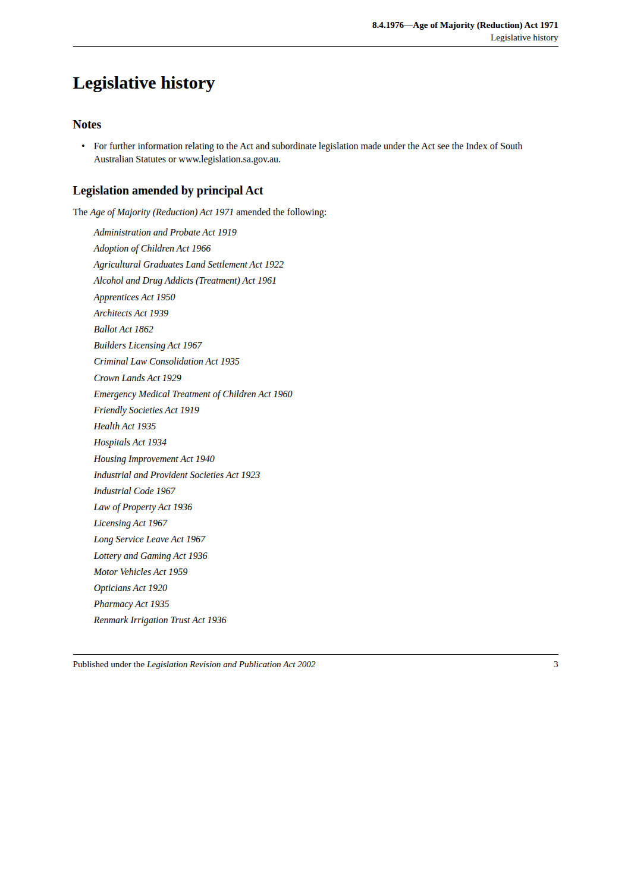8.4.1976—Age of Majority (Reduction) Act 1971 Legislative history
Legislative history
Notes
For further information relating to the Act and subordinate legislation made under the Act see the Index of South Australian Statutes or www.legislation.sa.gov.au.
Legislation amended by principal Act
The Age of Majority (Reduction) Act 1971 amended the following:
Administration and Probate Act 1919
Adoption of Children Act 1966
Agricultural Graduates Land Settlement Act 1922
Alcohol and Drug Addicts (Treatment) Act 1961
Apprentices Act 1950
Architects Act 1939
Ballot Act 1862
Builders Licensing Act 1967
Criminal Law Consolidation Act 1935
Crown Lands Act 1929
Emergency Medical Treatment of Children Act 1960
Friendly Societies Act 1919
Health Act 1935
Hospitals Act 1934
Housing Improvement Act 1940
Industrial and Provident Societies Act 1923
Industrial Code 1967
Law of Property Act 1936
Licensing Act 1967
Long Service Leave Act 1967
Lottery and Gaming Act 1936
Motor Vehicles Act 1959
Opticians Act 1920
Pharmacy Act 1935
Renmark Irrigation Trust Act 1936
Published under the Legislation Revision and Publication Act 2002 3